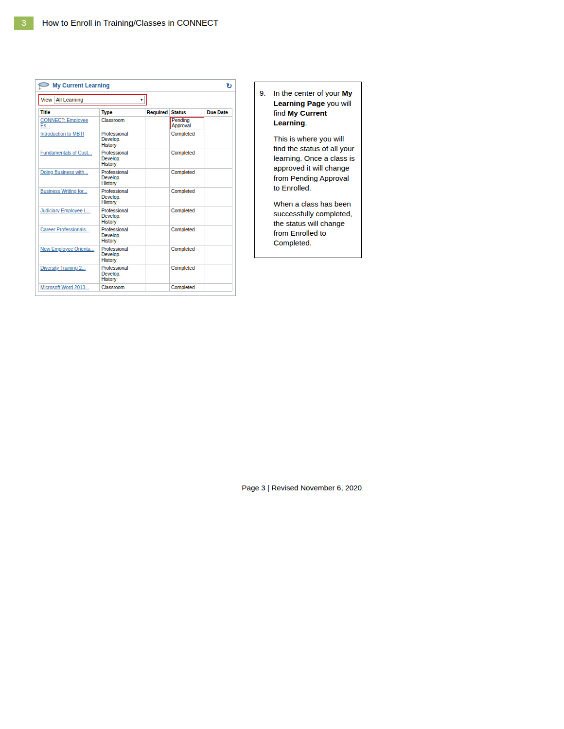3
How to Enroll in Training/Classes in CONNECT
My Current Learning
↻
View
All Learning ▼
| Title | Type | Required | Status | Due Date |
| --- | --- | --- | --- | --- |
| CONNECT: Employee Es... | Classroom | | Pending Approval | |
| Introduction to MBTI | Professional Develop. History | | Completed | |
| Fundamentals of Cust... | Professional Develop. History | | Completed | |
| Doing Business with... | Professional Develop. History | | Completed | |
| Business Writing for... | Professional Develop. History | | Completed | |
| Judiciary Employee L... | Professional Develop. History | | Completed | |
| Career Professionals... | Professional Develop. History | | Completed | |
| New Employee Orienta... | Professional Develop. History | | Completed | |
| Diversity Training 2... | Professional Develop. History | | Completed | |
| Microsoft Word 2013... | Classroom | | Completed | |
9.
In the center of your My Learning Page you will find My Current Learning.
This is where you will find the status of all your learning. Once a class is approved it will change from Pending Approval to Enrolled.
When a class has been successfully completed, the status will change from Enrolled to Completed.
Page 3 | Revised November 6, 2020